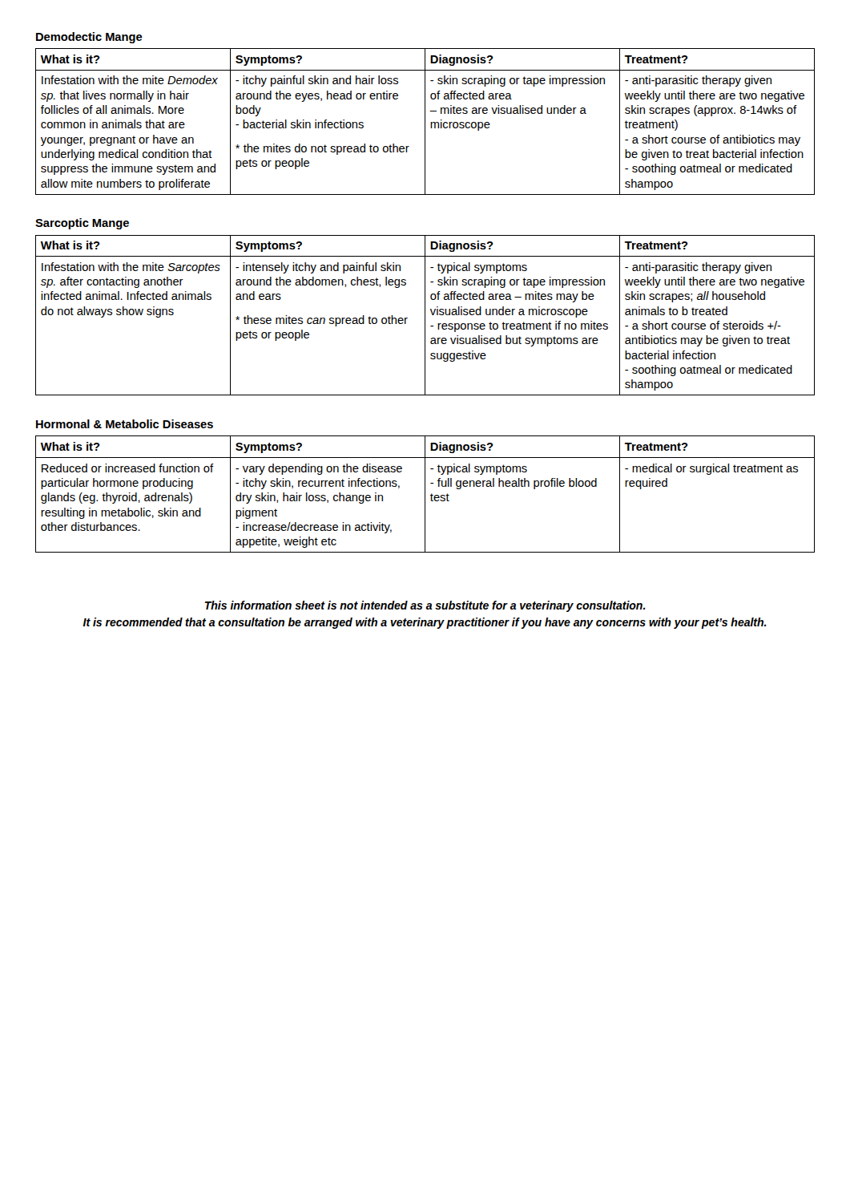Demodectic Mange
| What is it? | Symptoms? | Diagnosis? | Treatment? |
| --- | --- | --- | --- |
| Infestation with the mite Demodex sp. that lives normally in hair follicles of all animals. More common in animals that are younger, pregnant or have an underlying medical condition that suppress the immune system and allow mite numbers to proliferate | - itchy painful skin and hair loss around the eyes, head or entire body - bacterial skin infections * the mites do not spread to other pets or people | - skin scraping or tape impression of affected area – mites are visualised under a microscope | - anti-parasitic therapy given weekly until there are two negative skin scrapes (approx. 8-14wks of treatment) - a short course of antibiotics may be given to treat bacterial infection - soothing oatmeal or medicated shampoo |
Sarcoptic Mange
| What is it? | Symptoms? | Diagnosis? | Treatment? |
| --- | --- | --- | --- |
| Infestation with the mite Sarcoptes sp. after contacting another infected animal. Infected animals do not always show signs | - intensely itchy and painful skin around the abdomen, chest, legs and ears * these mites can spread to other pets or people | - typical symptoms - skin scraping or tape impression of affected area – mites may be visualised under a microscope - response to treatment if no mites are visualised but symptoms are suggestive | - anti-parasitic therapy given weekly until there are two negative skin scrapes; all household animals to b treated - a short course of steroids +/- antibiotics may be given to treat bacterial infection - soothing oatmeal or medicated shampoo |
Hormonal & Metabolic Diseases
| What is it? | Symptoms? | Diagnosis? | Treatment? |
| --- | --- | --- | --- |
| Reduced or increased function of particular hormone producing glands (eg. thyroid, adrenals) resulting in metabolic, skin and other disturbances. | - vary depending on the disease - itchy skin, recurrent infections, dry skin, hair loss, change in pigment - increase/decrease in activity, appetite, weight etc | - typical symptoms - full general health profile blood test | - medical or surgical treatment as required |
This information sheet is not intended as a substitute for a veterinary consultation.
It is recommended that a consultation be arranged with a veterinary practitioner if you have any concerns with your pet’s health.